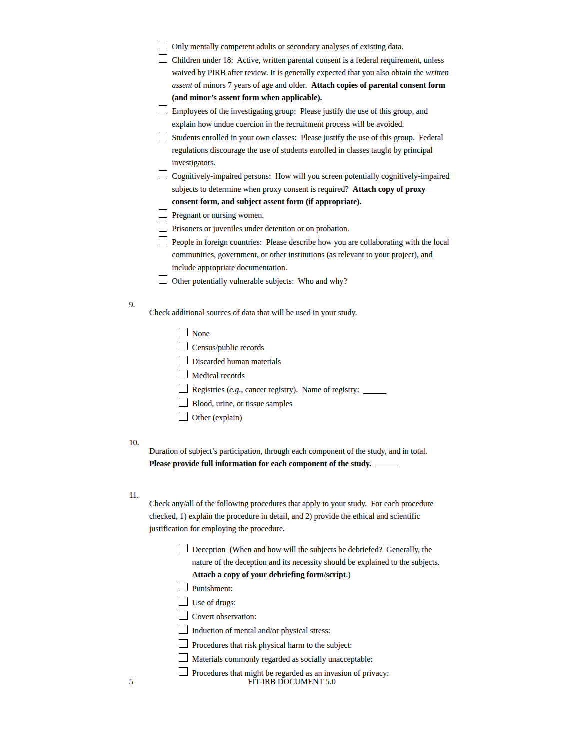Only mentally competent adults or secondary analyses of existing data.
Children under 18: Active, written parental consent is a federal requirement, unless waived by PIRB after review. It is generally expected that you also obtain the written assent of minors 7 years of age and older. Attach copies of parental consent form (and minor’s assent form when applicable).
Employees of the investigating group: Please justify the use of this group, and explain how undue coercion in the recruitment process will be avoided.
Students enrolled in your own classes: Please justify the use of this group. Federal regulations discourage the use of students enrolled in classes taught by principal investigators.
Cognitively-impaired persons: How will you screen potentially cognitively-impaired subjects to determine when proxy consent is required? Attach copy of proxy consent form, and subject assent form (if appropriate).
Pregnant or nursing women.
Prisoners or juveniles under detention or on probation.
People in foreign countries: Please describe how you are collaborating with the local communities, government, or other institutions (as relevant to your project), and include appropriate documentation.
Other potentially vulnerable subjects: Who and why?
9.
Check additional sources of data that will be used in your study.
None
Census/public records
Discarded human materials
Medical records
Registries (e.g., cancer registry). Name of registry:
Blood, urine, or tissue samples
Other (explain)
10.
Duration of subject’s participation, through each component of the study, and in total. Please provide full information for each component of the study.
11.
Check any/all of the following procedures that apply to your study. For each procedure checked, 1) explain the procedure in detail, and 2) provide the ethical and scientific justification for employing the procedure.
Deception (When and how will the subjects be debriefed? Generally, the nature of the deception and its necessity should be explained to the subjects. Attach a copy of your debriefing form/script.)
Punishment:
Use of drugs:
Covert observation:
Induction of mental and/or physical stress:
Procedures that risk physical harm to the subject:
Materials commonly regarded as socially unacceptable:
Procedures that might be regarded as an invasion of privacy:
5
FIT-IRB DOCUMENT 5.0